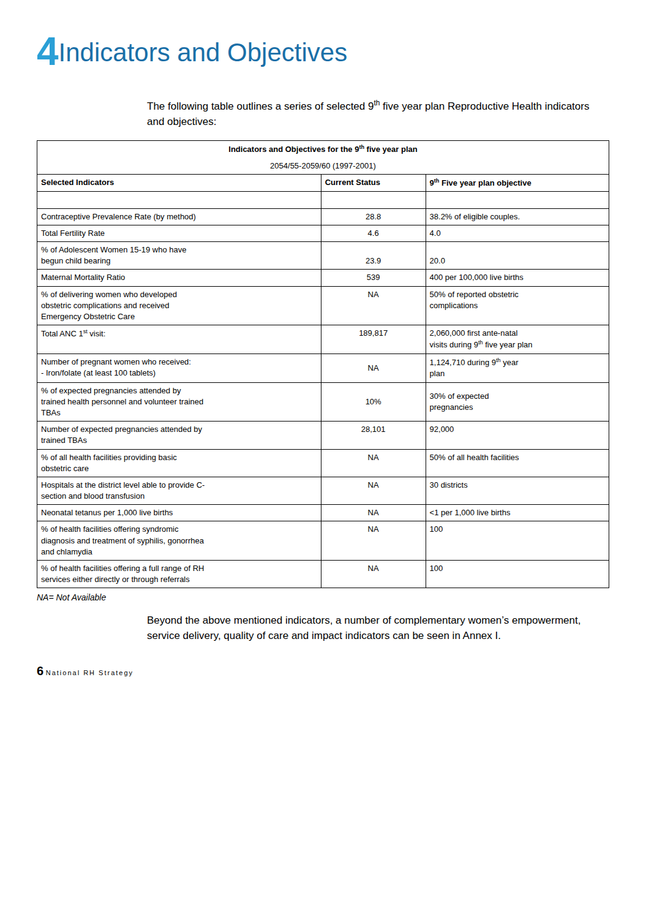4 Indicators and Objectives
The following table outlines a series of selected 9th five year plan Reproductive Health indicators and objectives:
| Indicators and Objectives for the 9 th five year plan |
| 2054/55-2059/60 (1997-2001) |
| Selected Indicators | Current Status | 9 th Five year plan objective |
| Contraceptive Prevalence Rate (by method) | 28.8 | 38.2% of eligible couples. |
| Total Fertility Rate | 4.6 | 4.0 |
| % of Adolescent Women 15-19 who have begun child bearing | 23.9 | 20.0 |
| Maternal Mortality Ratio | 539 | 400 per 100,000 live births |
| % of delivering women who developed obstetric complications and received Emergency Obstetric Care | NA | 50% of reported obstetric complications |
| Total ANC 1 st visit: | 189,817 | 2,060,000 first ante-natal visits during 9 th five year plan |
| Number of pregnant women who received: - Iron/folate (at least 100 tablets) | NA | 1,124,710 during 9 th year plan |
| % of expected pregnancies attended by trained health personnel and volunteer trained TBAs | 10% | 30% of expected pregnancies |
| Number of expected pregnancies attended by trained TBAs | 28,101 | 92,000 |
| % of all health facilities providing basic obstetric care | NA | 50% of all health facilities |
| Hospitals at the district level able to provide C- section and blood transfusion | NA | 30 districts |
| Neonatal tetanus per 1,000 live births | NA | <1 per 1,000 live births |
| % of health facilities offering syndromic diagnosis and treatment of syphilis, gonorrhea and chlamydia | NA | 100 |
| % of health facilities offering a full range of RH services either directly or through referrals | NA | 100 |
NA= Not Available
Beyond the above mentioned indicators, a number of complementary women’s empowerment, service delivery, quality of care and impact indicators can be seen in Annex I.
6 National RH Strategy